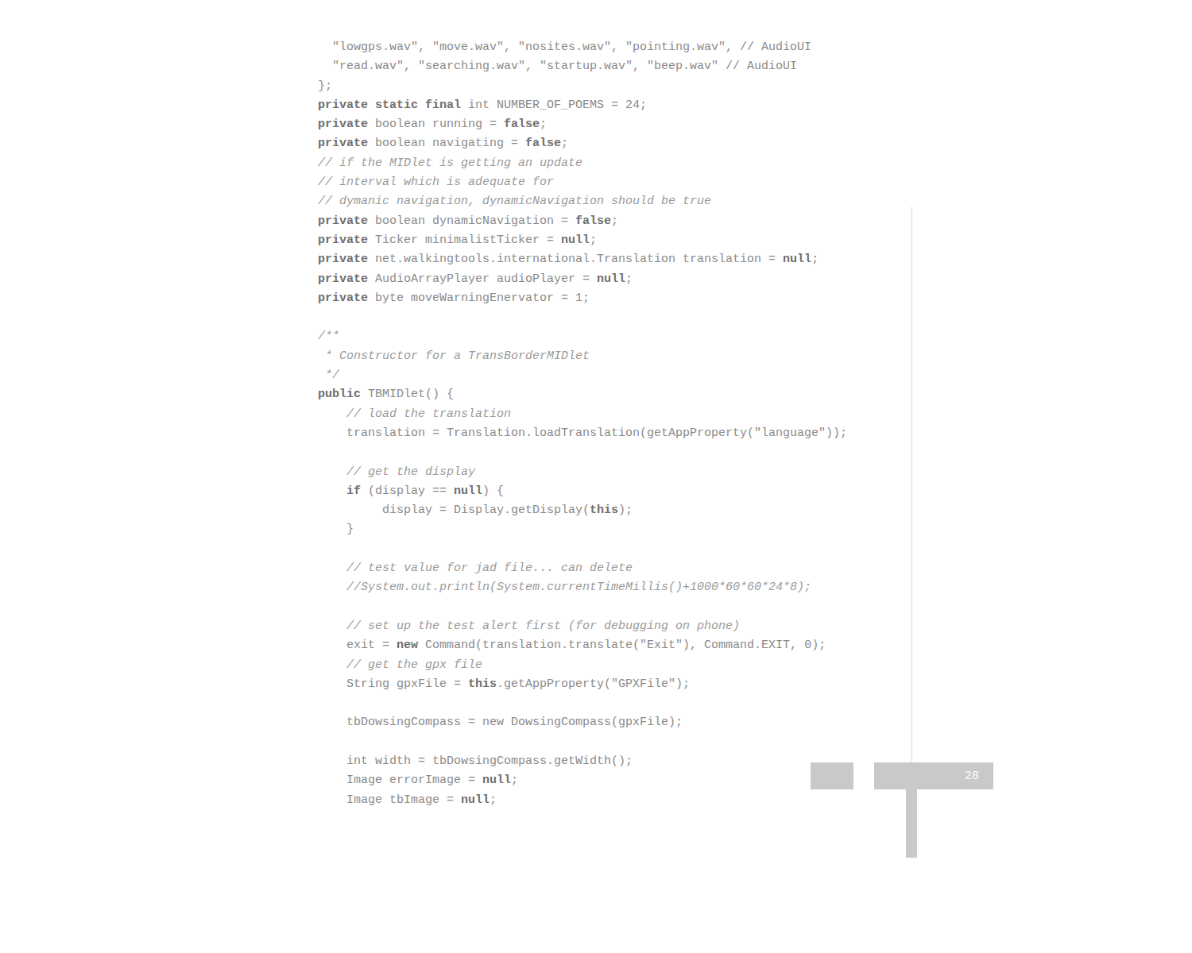"lowgps.wav", "move.wav", "nosites.wav", "pointing.wav", // AudioUI
  "read.wav", "searching.wav", "startup.wav", "beep.wav" // AudioUI
};
private static final int NUMBER_OF_POEMS = 24;
private boolean running = false;
private boolean navigating = false;
// if the MIDlet is getting an update
// interval which is adequate for
// dymanic navigation, dynamicNavigation should be true
private boolean dynamicNavigation = false;
private Ticker minimalistTicker = null;
private net.walkingtools.international.Translation translation = null;
private AudioArrayPlayer audioPlayer = null;
private byte moveWarningEnervator = 1;

/**
 * Constructor for a TransBorderMIDlet
 */
public TBMIDlet() {
    // load the translation
    translation = Translation.loadTranslation(getAppProperty("language"));

    // get the display
    if (display == null) {
         display = Display.getDisplay(this);
    }

    // test value for jad file... can delete
    //System.out.println(System.currentTimeMillis()+1000*60*60*24*8);

    // set up the test alert first (for debugging on phone)
    exit = new Command(translation.translate("Exit"), Command.EXIT, 0);
    // get the gpx file
    String gpxFile = this.getAppProperty("GPXFile");

    tbDowsingCompass = new DowsingCompass(gpxFile);

    int width = tbDowsingCompass.getWidth();
    Image errorImage = null;
    Image tbImage = null;
28